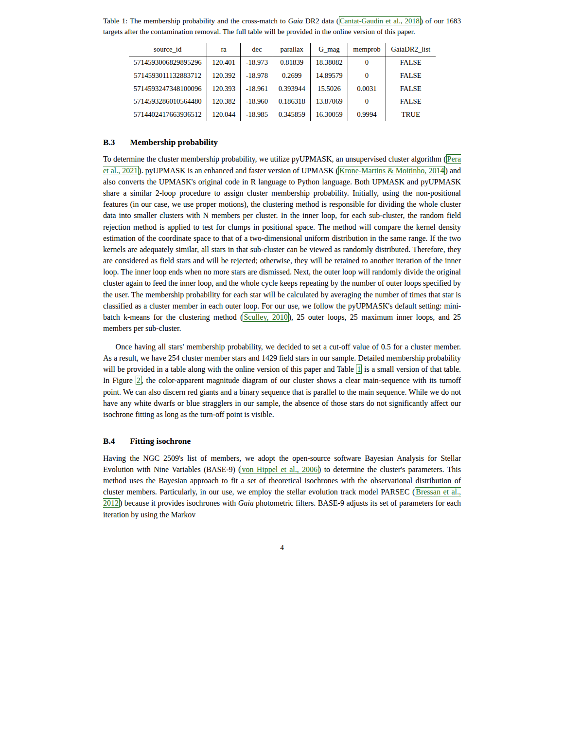Table 1: The membership probability and the cross-match to Gaia DR2 data (Cantat-Gaudin et al., 2018) of our 1683 targets after the contamination removal. The full table will be provided in the online version of this paper.
| source_id | ra | dec | parallax | G_mag | memprob | GaiaDR2_list |
| --- | --- | --- | --- | --- | --- | --- |
| 5714593006829895296 | 120.401 | -18.973 | 0.81839 | 18.38082 | 0 | FALSE |
| 5714593011132883712 | 120.392 | -18.978 | 0.2699 | 14.89579 | 0 | FALSE |
| 5714593247348100096 | 120.393 | -18.961 | 0.393944 | 15.5026 | 0.0031 | FALSE |
| 5714593286010564480 | 120.382 | -18.960 | 0.186318 | 13.87069 | 0 | FALSE |
| 5714402417663936512 | 120.044 | -18.985 | 0.345859 | 16.30059 | 0.9994 | TRUE |
B.3 Membership probability
To determine the cluster membership probability, we utilize pyUPMASK, an unsupervised cluster algorithm (Pera et al., 2021). pyUPMASK is an enhanced and faster version of UPMASK (Krone-Martins & Moitinho, 2014) and also converts the UPMASK's original code in R language to Python language. Both UPMASK and pyUPMASK share a similar 2-loop procedure to assign cluster membership probability. Initially, using the non-positional features (in our case, we use proper motions), the clustering method is responsible for dividing the whole cluster data into smaller clusters with N members per cluster. In the inner loop, for each sub-cluster, the random field rejection method is applied to test for clumps in positional space. The method will compare the kernel density estimation of the coordinate space to that of a two-dimensional uniform distribution in the same range. If the two kernels are adequately similar, all stars in that sub-cluster can be viewed as randomly distributed. Therefore, they are considered as field stars and will be rejected; otherwise, they will be retained to another iteration of the inner loop. The inner loop ends when no more stars are dismissed. Next, the outer loop will randomly divide the original cluster again to feed the inner loop, and the whole cycle keeps repeating by the number of outer loops specified by the user. The membership probability for each star will be calculated by averaging the number of times that star is classified as a cluster member in each outer loop. For our use, we follow the pyUPMASK's default setting: mini-batch k-means for the clustering method (Sculley, 2010), 25 outer loops, 25 maximum inner loops, and 25 members per sub-cluster.
Once having all stars' membership probability, we decided to set a cut-off value of 0.5 for a cluster member. As a result, we have 254 cluster member stars and 1429 field stars in our sample. Detailed membership probability will be provided in a table along with the online version of this paper and Table 1 is a small version of that table. In Figure 2, the color-apparent magnitude diagram of our cluster shows a clear main-sequence with its turnoff point. We can also discern red giants and a binary sequence that is parallel to the main sequence. While we do not have any white dwarfs or blue stragglers in our sample, the absence of those stars do not significantly affect our isochrone fitting as long as the turn-off point is visible.
B.4 Fitting isochrone
Having the NGC 2509's list of members, we adopt the open-source software Bayesian Analysis for Stellar Evolution with Nine Variables (BASE-9) (von Hippel et al., 2006) to determine the cluster's parameters. This method uses the Bayesian approach to fit a set of theoretical isochrones with the observational distribution of cluster members. Particularly, in our use, we employ the stellar evolution track model PARSEC (Bressan et al., 2012) because it provides isochrones with Gaia photometric filters. BASE-9 adjusts its set of parameters for each iteration by using the Markov
4